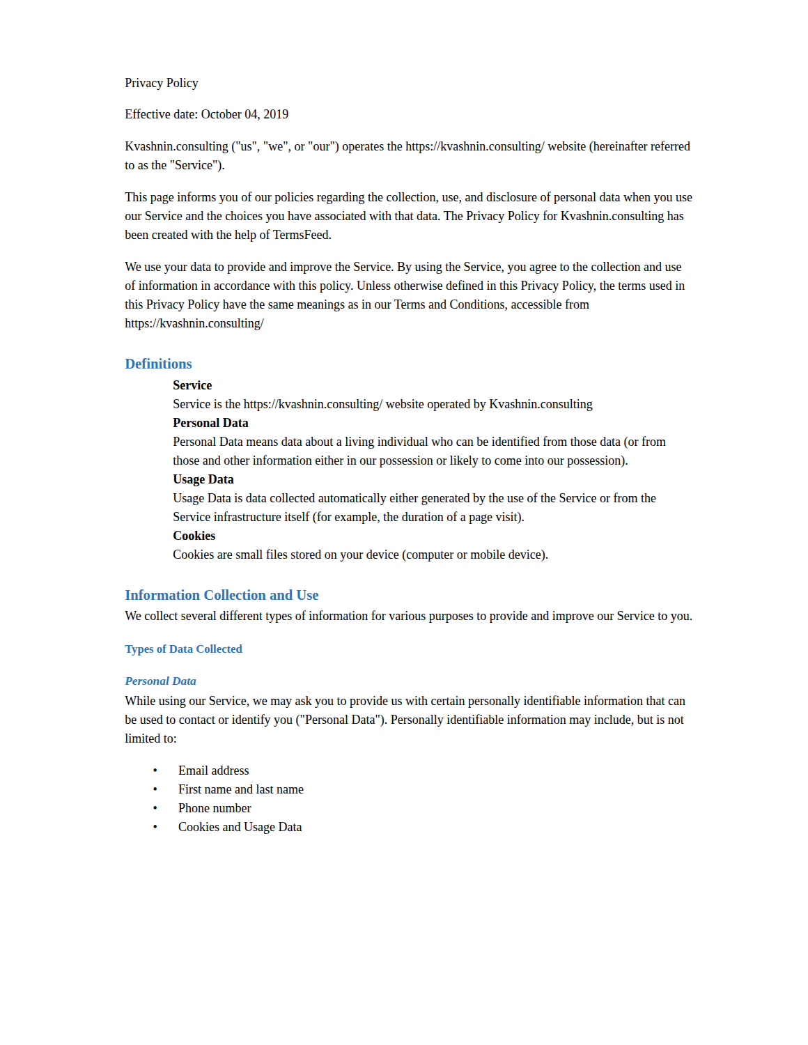Privacy Policy
Effective date: October 04, 2019
Kvashnin.consulting ("us", "we", or "our") operates the https://kvashnin.consulting/ website (hereinafter referred to as the "Service").
This page informs you of our policies regarding the collection, use, and disclosure of personal data when you use our Service and the choices you have associated with that data. The Privacy Policy for Kvashnin.consulting has been created with the help of TermsFeed.
We use your data to provide and improve the Service. By using the Service, you agree to the collection and use of information in accordance with this policy. Unless otherwise defined in this Privacy Policy, the terms used in this Privacy Policy have the same meanings as in our Terms and Conditions, accessible from https://kvashnin.consulting/
Definitions
Service
Service is the https://kvashnin.consulting/ website operated by Kvashnin.consulting
Personal Data
Personal Data means data about a living individual who can be identified from those data (or from those and other information either in our possession or likely to come into our possession).
Usage Data
Usage Data is data collected automatically either generated by the use of the Service or from the Service infrastructure itself (for example, the duration of a page visit).
Cookies
Cookies are small files stored on your device (computer or mobile device).
Information Collection and Use
We collect several different types of information for various purposes to provide and improve our Service to you.
Types of Data Collected
Personal Data
While using our Service, we may ask you to provide us with certain personally identifiable information that can be used to contact or identify you ("Personal Data"). Personally identifiable information may include, but is not limited to:
Email address
First name and last name
Phone number
Cookies and Usage Data